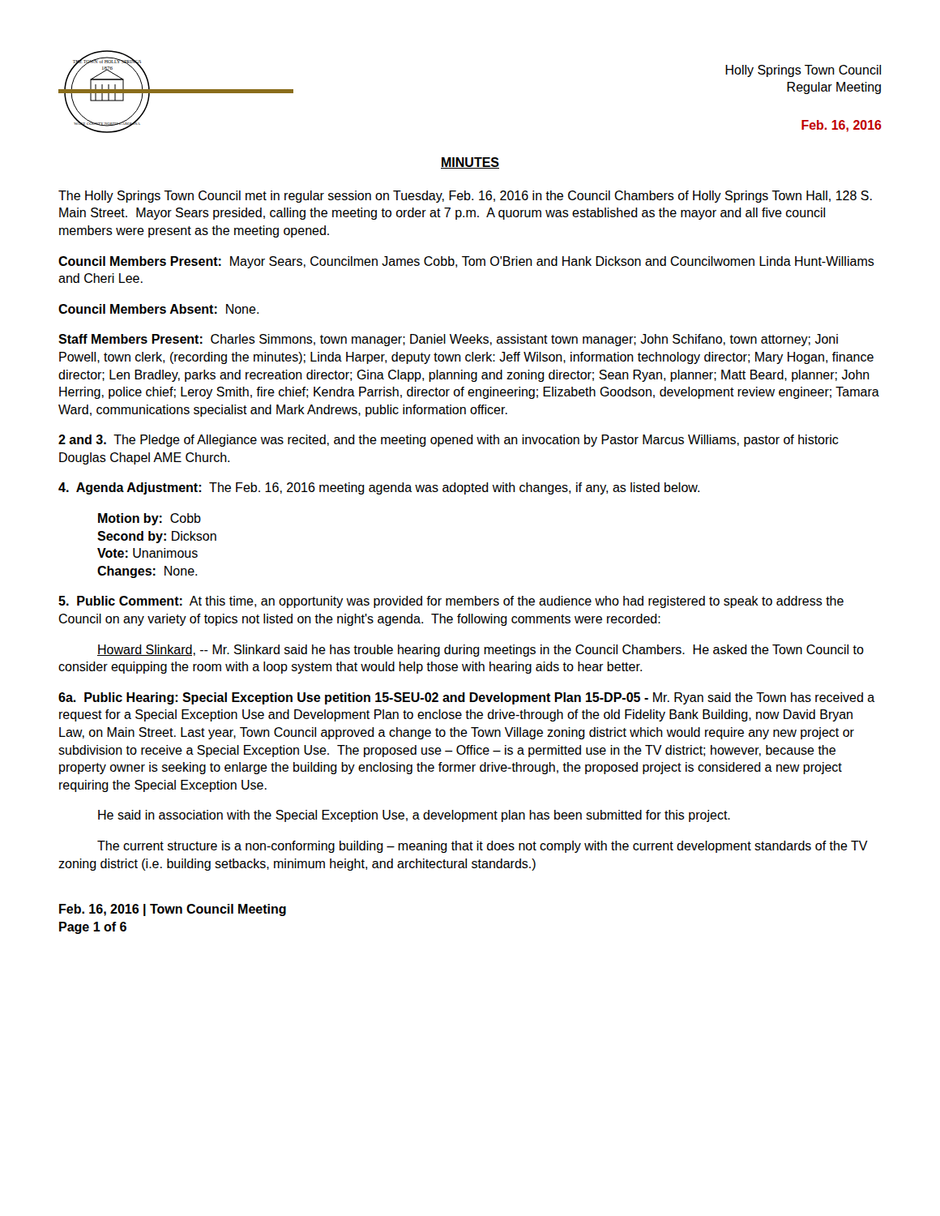THE TOWN of HOLLY SPRINGS 1876 WAKE COUNTY NORTH CAROLINA
Holly Springs Town Council Regular Meeting
Feb. 16, 2016
MINUTES
The Holly Springs Town Council met in regular session on Tuesday, Feb. 16, 2016 in the Council Chambers of Holly Springs Town Hall, 128 S. Main Street. Mayor Sears presided, calling the meeting to order at 7 p.m. A quorum was established as the mayor and all five council members were present as the meeting opened.
Council Members Present: Mayor Sears, Councilmen James Cobb, Tom O'Brien and Hank Dickson and Councilwomen Linda Hunt-Williams and Cheri Lee.
Council Members Absent: None.
Staff Members Present: Charles Simmons, town manager; Daniel Weeks, assistant town manager; John Schifano, town attorney; Joni Powell, town clerk, (recording the minutes); Linda Harper, deputy town clerk: Jeff Wilson, information technology director; Mary Hogan, finance director; Len Bradley, parks and recreation director; Gina Clapp, planning and zoning director; Sean Ryan, planner; Matt Beard, planner; John Herring, police chief; Leroy Smith, fire chief; Kendra Parrish, director of engineering; Elizabeth Goodson, development review engineer; Tamara Ward, communications specialist and Mark Andrews, public information officer.
2 and 3. The Pledge of Allegiance was recited, and the meeting opened with an invocation by Pastor Marcus Williams, pastor of historic Douglas Chapel AME Church.
4. Agenda Adjustment: The Feb. 16, 2016 meeting agenda was adopted with changes, if any, as listed below.
Motion by: Cobb
Second by: Dickson
Vote: Unanimous
Changes: None.
5. Public Comment: At this time, an opportunity was provided for members of the audience who had registered to speak to address the Council on any variety of topics not listed on the night's agenda. The following comments were recorded:
Howard Slinkard, -- Mr. Slinkard said he has trouble hearing during meetings in the Council Chambers. He asked the Town Council to consider equipping the room with a loop system that would help those with hearing aids to hear better.
6a. Public Hearing: Special Exception Use petition 15-SEU-02 and Development Plan 15-DP-05 - Mr. Ryan said the Town has received a request for a Special Exception Use and Development Plan to enclose the drive-through of the old Fidelity Bank Building, now David Bryan Law, on Main Street. Last year, Town Council approved a change to the Town Village zoning district which would require any new project or subdivision to receive a Special Exception Use. The proposed use – Office – is a permitted use in the TV district; however, because the property owner is seeking to enlarge the building by enclosing the former drive-through, the proposed project is considered a new project requiring the Special Exception Use.
He said in association with the Special Exception Use, a development plan has been submitted for this project.
The current structure is a non-conforming building – meaning that it does not comply with the current development standards of the TV zoning district (i.e. building setbacks, minimum height, and architectural standards.)
Feb. 16, 2016 | Town Council Meeting
Page 1 of 6